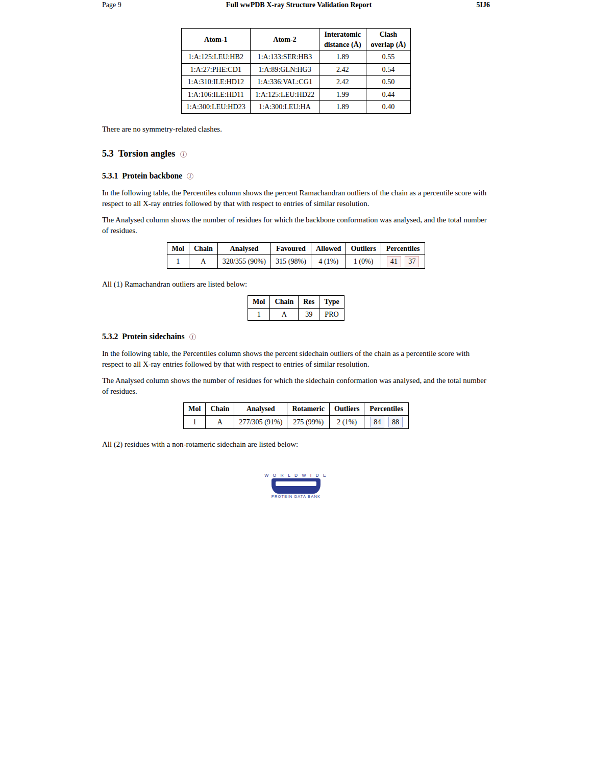Page 9
Full wwPDB X-ray Structure Validation Report
5IJ6
| Atom-1 | Atom-2 | Interatomic distance (Å) | Clash overlap (Å) |
| --- | --- | --- | --- |
| 1:A:125:LEU:HB2 | 1:A:133:SER:HB3 | 1.89 | 0.55 |
| 1:A:27:PHE:CD1 | 1:A:89:GLN:HG3 | 2.42 | 0.54 |
| 1:A:310:ILE:HD12 | 1:A:336:VAL:CG1 | 2.42 | 0.50 |
| 1:A:106:ILE:HD11 | 1:A:125:LEU:HD22 | 1.99 | 0.44 |
| 1:A:300:LEU:HD23 | 1:A:300:LEU:HA | 1.89 | 0.40 |
There are no symmetry-related clashes.
5.3 Torsion angles i
5.3.1 Protein backbone i
In the following table, the Percentiles column shows the percent Ramachandran outliers of the chain as a percentile score with respect to all X-ray entries followed by that with respect to entries of similar resolution.
The Analysed column shows the number of residues for which the backbone conformation was analysed, and the total number of residues.
| Mol | Chain | Analysed | Favoured | Allowed | Outliers | Percentiles |
| --- | --- | --- | --- | --- | --- | --- |
| 1 | A | 320/355 (90%) | 315 (98%) | 4 (1%) | 1 (0%) | 41 37 |
All (1) Ramachandran outliers are listed below:
| Mol | Chain | Res | Type |
| --- | --- | --- | --- |
| 1 | A | 39 | PRO |
5.3.2 Protein sidechains i
In the following table, the Percentiles column shows the percent sidechain outliers of the chain as a percentile score with respect to all X-ray entries followed by that with respect to entries of similar resolution.
The Analysed column shows the number of residues for which the sidechain conformation was analysed, and the total number of residues.
| Mol | Chain | Analysed | Rotameric | Outliers | Percentiles |
| --- | --- | --- | --- | --- | --- |
| 1 | A | 277/305 (91%) | 275 (99%) | 2 (1%) | 84 88 |
All (2) residues with a non-rotameric sidechain are listed below:
W O R L D W I D E
PROTEIN DATA BANK